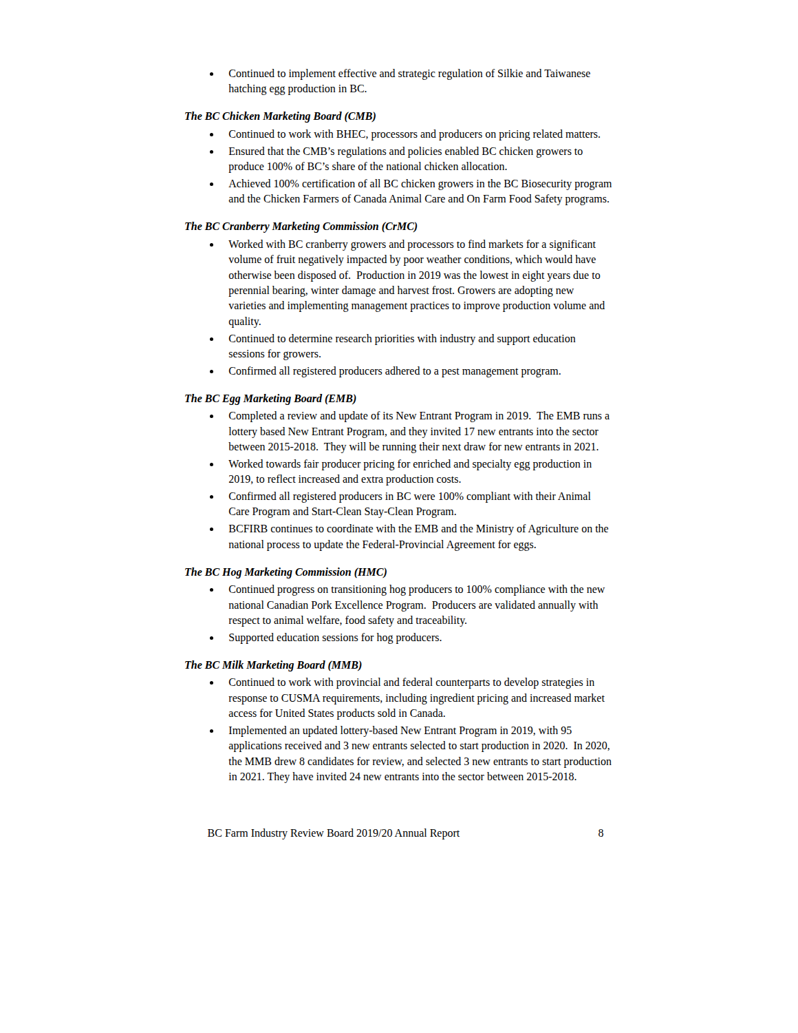Continued to implement effective and strategic regulation of Silkie and Taiwanese hatching egg production in BC.
The BC Chicken Marketing Board (CMB)
Continued to work with BHEC, processors and producers on pricing related matters.
Ensured that the CMB’s regulations and policies enabled BC chicken growers to produce 100% of BC’s share of the national chicken allocation.
Achieved 100% certification of all BC chicken growers in the BC Biosecurity program and the Chicken Farmers of Canada Animal Care and On Farm Food Safety programs.
The BC Cranberry Marketing Commission (CrMC)
Worked with BC cranberry growers and processors to find markets for a significant volume of fruit negatively impacted by poor weather conditions, which would have otherwise been disposed of. Production in 2019 was the lowest in eight years due to perennial bearing, winter damage and harvest frost. Growers are adopting new varieties and implementing management practices to improve production volume and quality.
Continued to determine research priorities with industry and support education sessions for growers.
Confirmed all registered producers adhered to a pest management program.
The BC Egg Marketing Board (EMB)
Completed a review and update of its New Entrant Program in 2019. The EMB runs a lottery based New Entrant Program, and they invited 17 new entrants into the sector between 2015-2018. They will be running their next draw for new entrants in 2021.
Worked towards fair producer pricing for enriched and specialty egg production in 2019, to reflect increased and extra production costs.
Confirmed all registered producers in BC were 100% compliant with their Animal Care Program and Start-Clean Stay-Clean Program.
BCFIRB continues to coordinate with the EMB and the Ministry of Agriculture on the national process to update the Federal-Provincial Agreement for eggs.
The BC Hog Marketing Commission (HMC)
Continued progress on transitioning hog producers to 100% compliance with the new national Canadian Pork Excellence Program. Producers are validated annually with respect to animal welfare, food safety and traceability.
Supported education sessions for hog producers.
The BC Milk Marketing Board (MMB)
Continued to work with provincial and federal counterparts to develop strategies in response to CUSMA requirements, including ingredient pricing and increased market access for United States products sold in Canada.
Implemented an updated lottery-based New Entrant Program in 2019, with 95 applications received and 3 new entrants selected to start production in 2020. In 2020, the MMB drew 8 candidates for review, and selected 3 new entrants to start production in 2021. They have invited 24 new entrants into the sector between 2015-2018.
BC Farm Industry Review Board 2019/20 Annual Report 8